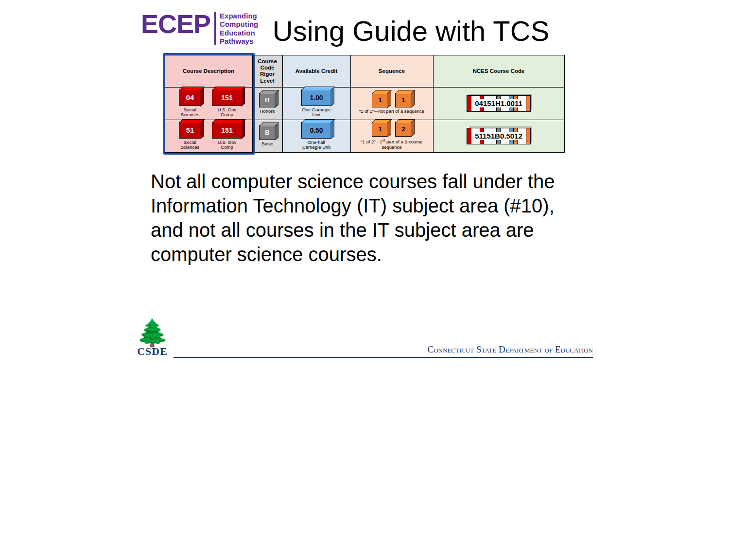ECEP
Expanding Computing Education Pathways
Using Guide with TCS
| Course Description | Course Code Rigor Level | Available Credit | Sequence | NCES Course Code |
| --- | --- | --- | --- | --- |
| 04 Social Sciences 151 U.S. Gov Comp | H Honors | 1.00 One Carnegie Unit | 1 1 “1 of 1”—not part of a sequence | 04151H1.0011 |
| 51 Social Sciences 151 U.S. Gov Comp | B Basic | 0.50 One-half Carnegie Unit | 1 2 “1 of 2” - 1 st part of a 2-course sequence | 51151B0.5012 |
Not all computer science courses fall under the Information Technology (IT) subject area (#10), and not all courses in the IT subject area are computer science courses.
🌲
CSDE
Connecticut State Department of Education